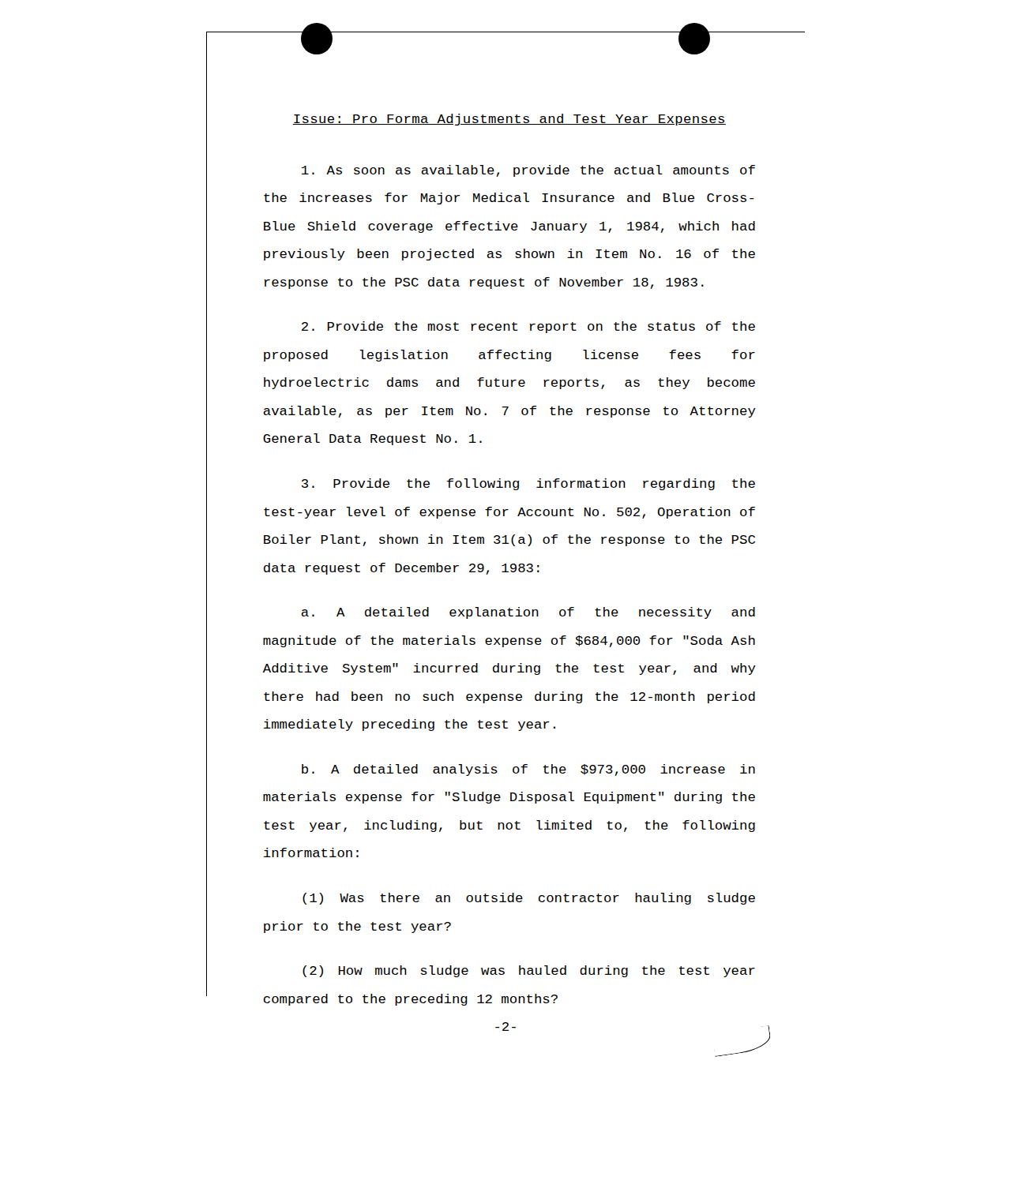Issue: Pro Forma Adjustments and Test Year Expenses
1. As soon as available, provide the actual amounts of the increases for Major Medical Insurance and Blue Cross-Blue Shield coverage effective January 1, 1984, which had previously been projected as shown in Item No. 16 of the response to the PSC data request of November 18, 1983.
2. Provide the most recent report on the status of the proposed legislation affecting license fees for hydroelectric dams and future reports, as they become available, as per Item No. 7 of the response to Attorney General Data Request No. 1.
3. Provide the following information regarding the test-year level of expense for Account No. 502, Operation of Boiler Plant, shown in Item 31(a) of the response to the PSC data request of December 29, 1983:
a. A detailed explanation of the necessity and magnitude of the materials expense of $684,000 for "Soda Ash Additive System" incurred during the test year, and why there had been no such expense during the 12-month period immediately preceding the test year.
b. A detailed analysis of the $973,000 increase in materials expense for "Sludge Disposal Equipment" during the test year, including, but not limited to, the following information:
(1) Was there an outside contractor hauling sludge prior to the test year?
(2) How much sludge was hauled during the test year compared to the preceding 12 months?
-2-